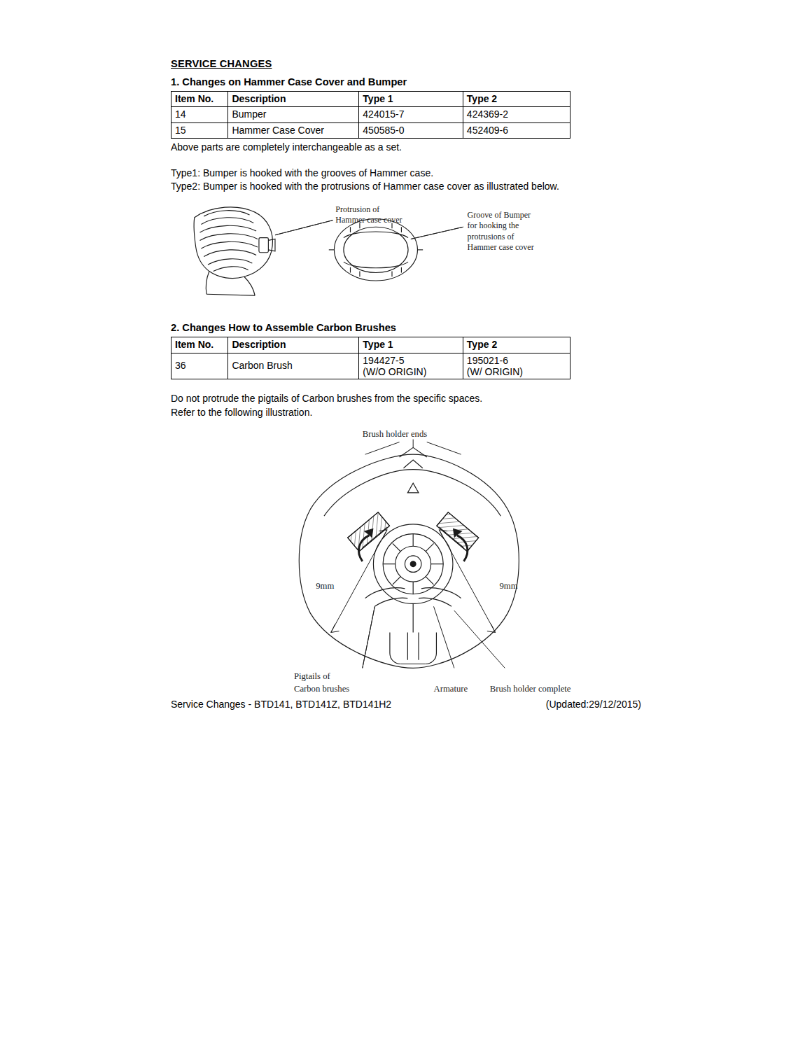SERVICE CHANGES
1. Changes on Hammer Case Cover and Bumper
| Item No. | Description | Type 1 | Type 2 |
| --- | --- | --- | --- |
| 14 | Bumper | 424015-7 | 424369-2 |
| 15 | Hammer Case Cover | 450585-0 | 452409-6 |
Above parts are completely interchangeable as a set.
Type1: Bumper is hooked with the grooves of Hammer case.
Type2: Bumper is hooked with the protrusions of Hammer case cover as illustrated below.
Protrusion of Hammer case cover Groove of Bumper for hooking the protrusions of Hammer case cover
2. Changes How to Assemble Carbon Brushes
| Item No. | Description | Type 1 | Type 2 |
| --- | --- | --- | --- |
| 36 | Carbon Brush | 194427-5 (W/O ORIGIN) | 195021-6 (W/ ORIGIN) |
Do not protrude the pigtails of Carbon brushes from the specific spaces.
Refer to the following illustration.
Brush holder ends 9mm 9mm Pigtails of Carbon brushes Armature Brush holder complete
Service Changes - BTD141, BTD141Z, BTD141H2 (Updated:29/12/2015)